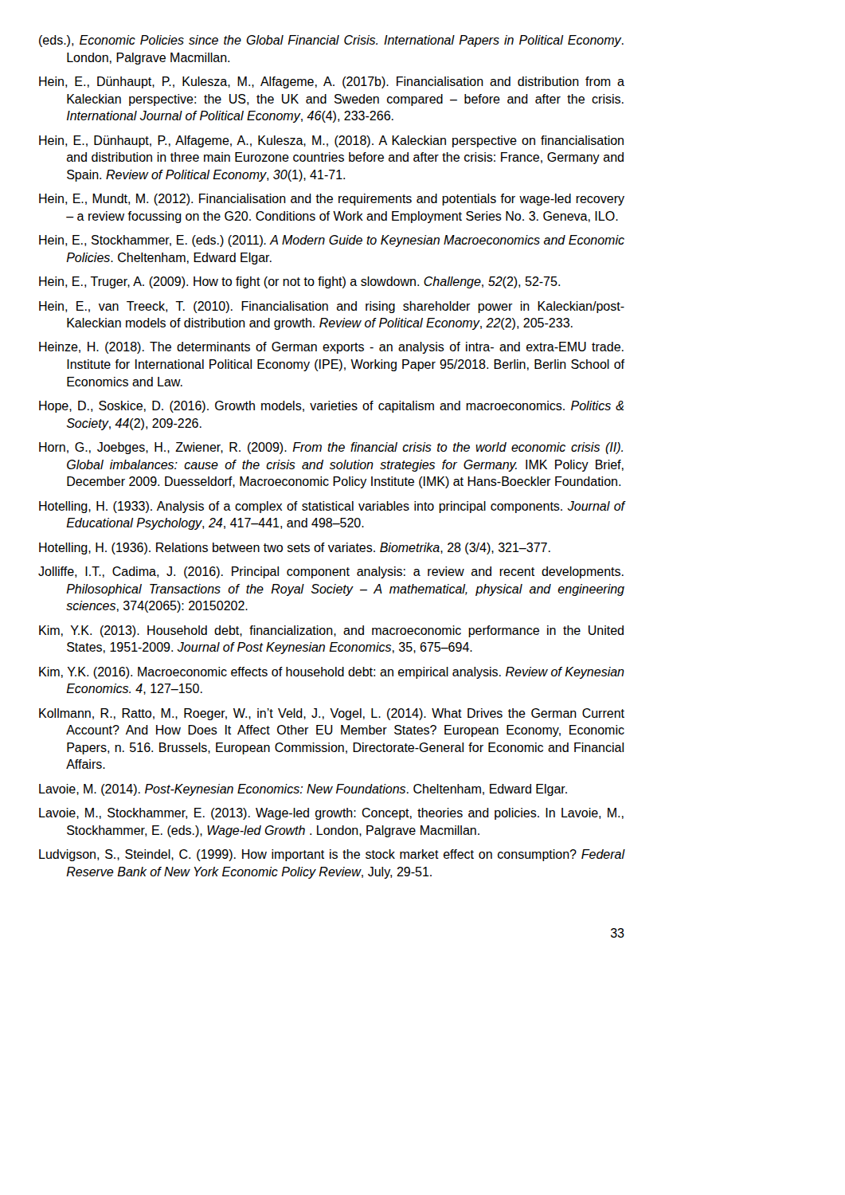(eds.), Economic Policies since the Global Financial Crisis. International Papers in Political Economy. London, Palgrave Macmillan.
Hein, E., Dünhaupt, P., Kulesza, M., Alfageme, A. (2017b). Financialisation and distribution from a Kaleckian perspective: the US, the UK and Sweden compared – before and after the crisis. International Journal of Political Economy, 46(4), 233-266.
Hein, E., Dünhaupt, P., Alfageme, A., Kulesza, M., (2018). A Kaleckian perspective on financialisation and distribution in three main Eurozone countries before and after the crisis: France, Germany and Spain. Review of Political Economy, 30(1), 41-71.
Hein, E., Mundt, M. (2012). Financialisation and the requirements and potentials for wage-led recovery – a review focussing on the G20. Conditions of Work and Employment Series No. 3. Geneva, ILO.
Hein, E., Stockhammer, E. (eds.) (2011). A Modern Guide to Keynesian Macroeconomics and Economic Policies. Cheltenham, Edward Elgar.
Hein, E., Truger, A. (2009). How to fight (or not to fight) a slowdown. Challenge, 52(2), 52-75.
Hein, E., van Treeck, T. (2010). Financialisation and rising shareholder power in Kaleckian/post-Kaleckian models of distribution and growth. Review of Political Economy, 22(2), 205-233.
Heinze, H. (2018). The determinants of German exports - an analysis of intra- and extra-EMU trade. Institute for International Political Economy (IPE), Working Paper 95/2018. Berlin, Berlin School of Economics and Law.
Hope, D., Soskice, D. (2016). Growth models, varieties of capitalism and macroeconomics. Politics & Society, 44(2), 209-226.
Horn, G., Joebges, H., Zwiener, R. (2009). From the financial crisis to the world economic crisis (II). Global imbalances: cause of the crisis and solution strategies for Germany. IMK Policy Brief, December 2009. Duesseldorf, Macroeconomic Policy Institute (IMK) at Hans-Boeckler Foundation.
Hotelling, H. (1933). Analysis of a complex of statistical variables into principal components. Journal of Educational Psychology, 24, 417–441, and 498–520.
Hotelling, H. (1936). Relations between two sets of variates. Biometrika, 28 (3/4), 321–377.
Jolliffe, I.T., Cadima, J. (2016). Principal component analysis: a review and recent developments. Philosophical Transactions of the Royal Society – A mathematical, physical and engineering sciences, 374(2065): 20150202.
Kim, Y.K. (2013). Household debt, financialization, and macroeconomic performance in the United States, 1951-2009. Journal of Post Keynesian Economics, 35, 675–694.
Kim, Y.K. (2016). Macroeconomic effects of household debt: an empirical analysis. Review of Keynesian Economics. 4, 127–150.
Kollmann, R., Ratto, M., Roeger, W., in’t Veld, J., Vogel, L. (2014). What Drives the German Current Account? And How Does It Affect Other EU Member States? European Economy, Economic Papers, n. 516. Brussels, European Commission, Directorate-General for Economic and Financial Affairs.
Lavoie, M. (2014). Post-Keynesian Economics: New Foundations. Cheltenham, Edward Elgar.
Lavoie, M., Stockhammer, E. (2013). Wage-led growth: Concept, theories and policies. In Lavoie, M., Stockhammer, E. (eds.), Wage-led Growth . London, Palgrave Macmillan.
Ludvigson, S., Steindel, C. (1999). How important is the stock market effect on consumption? Federal Reserve Bank of New York Economic Policy Review, July, 29-51.
33